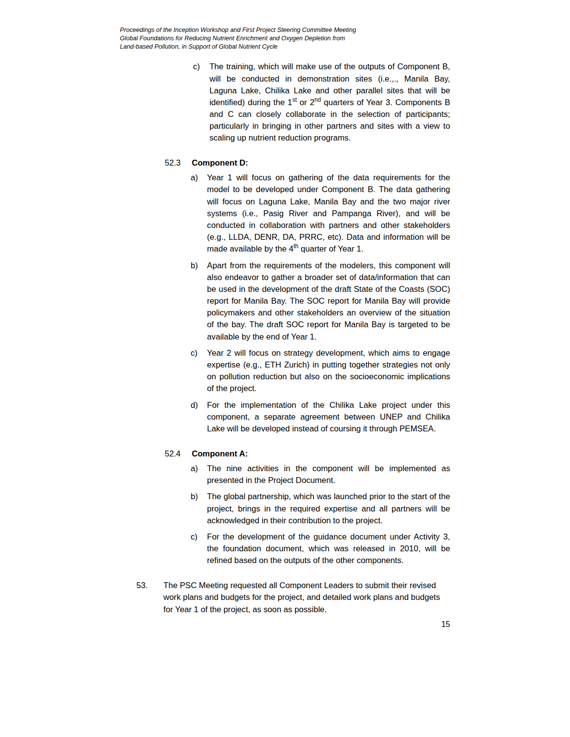Proceedings of the Inception Workshop and First Project Steering Committee Meeting
Global Foundations for Reducing Nutrient Enrichment and Oxygen Depletion from
Land-based Pollution, in Support of Global Nutrient Cycle
c) The training, which will make use of the outputs of Component B, will be conducted in demonstration sites (i.e.,., Manila Bay, Laguna Lake, Chilika Lake and other parallel sites that will be identified) during the 1st or 2nd quarters of Year 3. Components B and C can closely collaborate in the selection of participants; particularly in bringing in other partners and sites with a view to scaling up nutrient reduction programs.
52.3 Component D:
a) Year 1 will focus on gathering of the data requirements for the model to be developed under Component B. The data gathering will focus on Laguna Lake, Manila Bay and the two major river systems (i.e., Pasig River and Pampanga River), and will be conducted in collaboration with partners and other stakeholders (e.g., LLDA, DENR, DA, PRRC, etc). Data and information will be made available by the 4th quarter of Year 1.
b) Apart from the requirements of the modelers, this component will also endeavor to gather a broader set of data/information that can be used in the development of the draft State of the Coasts (SOC) report for Manila Bay. The SOC report for Manila Bay will provide policymakers and other stakeholders an overview of the situation of the bay. The draft SOC report for Manila Bay is targeted to be available by the end of Year 1.
c) Year 2 will focus on strategy development, which aims to engage expertise (e.g., ETH Zurich) in putting together strategies not only on pollution reduction but also on the socioeconomic implications of the project.
d) For the implementation of the Chilika Lake project under this component, a separate agreement between UNEP and Chilika Lake will be developed instead of coursing it through PEMSEA.
52.4 Component A:
a) The nine activities in the component will be implemented as presented in the Project Document.
b) The global partnership, which was launched prior to the start of the project, brings in the required expertise and all partners will be acknowledged in their contribution to the project.
c) For the development of the guidance document under Activity 3, the foundation document, which was released in 2010, will be refined based on the outputs of the other components.
53. The PSC Meeting requested all Component Leaders to submit their revised work plans and budgets for the project, and detailed work plans and budgets for Year 1 of the project, as soon as possible.
15